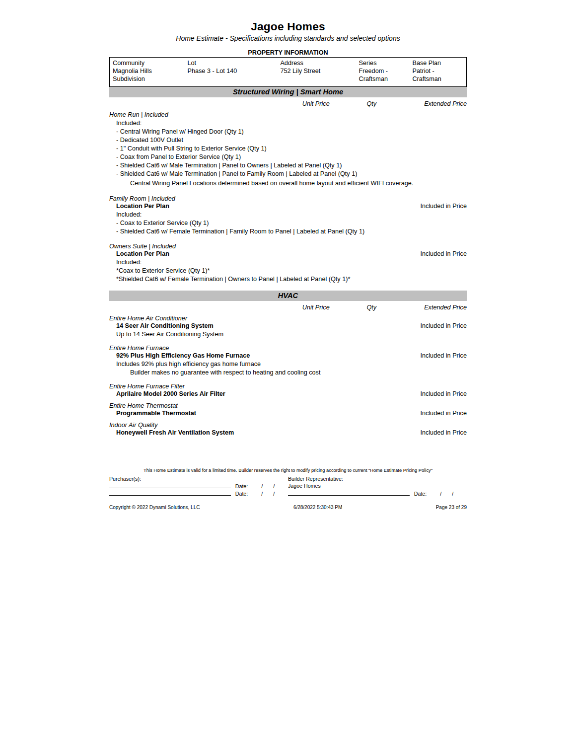Jagoe Homes
Home Estimate - Specifications including standards and selected options
PROPERTY INFORMATION
| Community Magnolia Hills Subdivision | Lot Phase 3 - Lot 140 | Address 752 Lily Street | Series Freedom - Craftsman | Base Plan Patriot - Craftsman |
Structured Wiring | Smart Home
Unit Price Qty Extended Price
Home Run | Included
Included:
- Central Wiring Panel w/ Hinged Door (Qty 1)
- Dedicated 100V Outlet
- 1" Conduit with Pull String to Exterior Service (Qty 1)
- Coax from Panel to Exterior Service (Qty 1)
- Shielded Cat6 w/ Male Termination | Panel to Owners | Labeled at Panel (Qty 1)
- Shielded Cat6 w/ Male Termination | Panel to Family Room | Labeled at Panel (Qty 1) Central Wiring Panel Locations determined based on overall home layout and efficient WIFI coverage.
Family Room | Included
Location Per Plan Included in Price
Included:
- Coax to Exterior Service (Qty 1)
- Shielded Cat6 w/ Female Termination | Family Room to Panel | Labeled at Panel (Qty 1)
Owners Suite | Included
Location Per Plan Included in Price
Included:
*Coax to Exterior Service (Qty 1)*
*Shielded Cat6 w/ Female Termination | Owners to Panel | Labeled at Panel (Qty 1)*
HVAC
Unit Price Qty Extended Price
Entire Home Air Conditioner
14 Seer Air Conditioning System Included in Price
Up to 14 Seer Air Conditioning System
Entire Home Furnace
92% Plus High Efficiency Gas Home Furnace Included in Price
Includes 92% plus high efficiency gas home furnace
Builder makes no guarantee with respect to heating and cooling cost
Entire Home Furnace Filter
Aprilaire Model 2000 Series Air Filter Included in Price
Entire Home Thermostat
Programmable Thermostat Included in Price
Indoor Air Quality
Honeywell Fresh Air Ventilation System Included in Price
This Home Estimate is valid for a limited time. Builder reserves the right to modify pricing according to current "Home Estimate Pricing Policy"
| Purchaser(s): | Builder Representative: |
| Date: / / | Jagoe Homes |
| Date: / / | Date: / / |
Copyright © 2022 Dynami Solutions, LLC 6/28/2022 5:30:43 PM Page 23 of 29